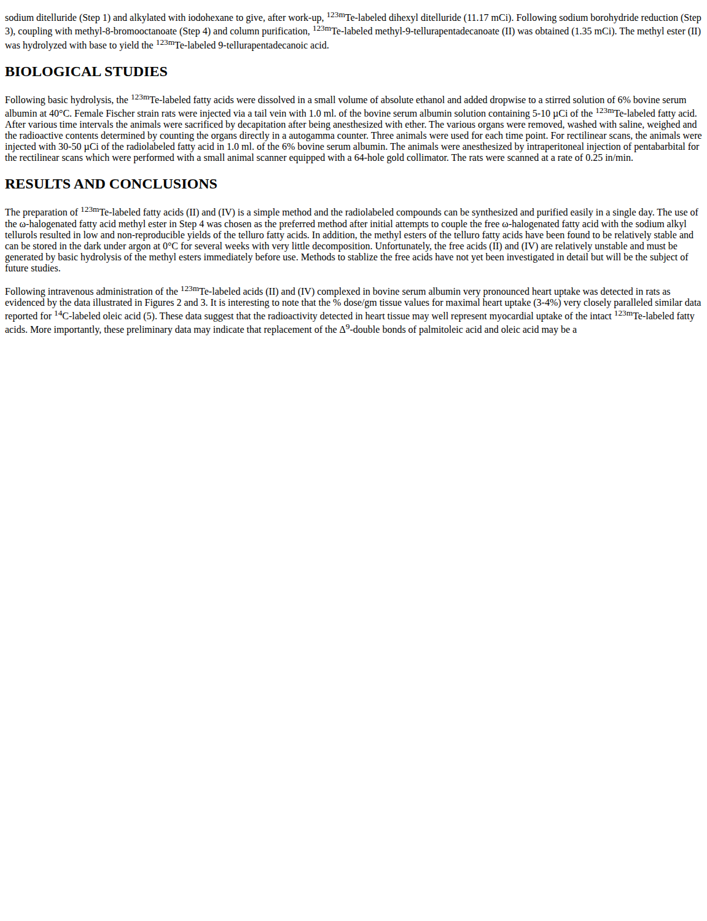sodium ditelluride (Step 1) and alkylated with iodohexane to give, after work-up, 123mTe-labeled dihexyl ditelluride (11.17 mCi). Following sodium borohydride reduction (Step 3), coupling with methyl-8-bromooctanoate (Step 4) and column purification, 123mTe-labeled methyl-9-tellurapentadecanoate (II) was obtained (1.35 mCi). The methyl ester (II) was hydrolyzed with base to yield the 123mTe-labeled 9-tellurapentadecanoic acid.
BIOLOGICAL STUDIES
Following basic hydrolysis, the 123mTe-labeled fatty acids were dissolved in a small volume of absolute ethanol and added dropwise to a stirred solution of 6% bovine serum albumin at 40°C. Female Fischer strain rats were injected via a tail vein with 1.0 ml. of the bovine serum albumin solution containing 5-10 µCi of the 123mTe-labeled fatty acid. After various time intervals the animals were sacrificed by decapitation after being anesthesized with ether. The various organs were removed, washed with saline, weighed and the radioactive contents determined by counting the organs directly in a autogamma counter. Three animals were used for each time point. For rectilinear scans, the animals were injected with 30-50 µCi of the radiolabeled fatty acid in 1.0 ml. of the 6% bovine serum albumin. The animals were anesthesized by intraperitoneal injection of pentabarbital for the rectilinear scans which were performed with a small animal scanner equipped with a 64-hole gold collimator. The rats were scanned at a rate of 0.25 in/min.
RESULTS AND CONCLUSIONS
The preparation of 123mTe-labeled fatty acids (II) and (IV) is a simple method and the radiolabeled compounds can be synthesized and purified easily in a single day. The use of the ω-halogenated fatty acid methyl ester in Step 4 was chosen as the preferred method after initial attempts to couple the free ω-halogenated fatty acid with the sodium alkyl tellurols resulted in low and non-reproducible yields of the telluro fatty acids. In addition, the methyl esters of the telluro fatty acids have been found to be relatively stable and can be stored in the dark under argon at 0°C for several weeks with very little decomposition. Unfortunately, the free acids (II) and (IV) are relatively unstable and must be generated by basic hydrolysis of the methyl esters immediately before use. Methods to stablize the free acids have not yet been investigated in detail but will be the subject of future studies.
Following intravenous administration of the 123mTe-labeled acids (II) and (IV) complexed in bovine serum albumin very pronounced heart uptake was detected in rats as evidenced by the data illustrated in Figures 2 and 3. It is interesting to note that the % dose/gm tissue values for maximal heart uptake (3-4%) very closely paralleled similar data reported for 14C-labeled oleic acid (5). These data suggest that the radioactivity detected in heart tissue may well represent myocardial uptake of the intact 123mTe-labeled fatty acids. More importantly, these preliminary data may indicate that replacement of the Δ9-double bonds of palmitoleic acid and oleic acid may be a